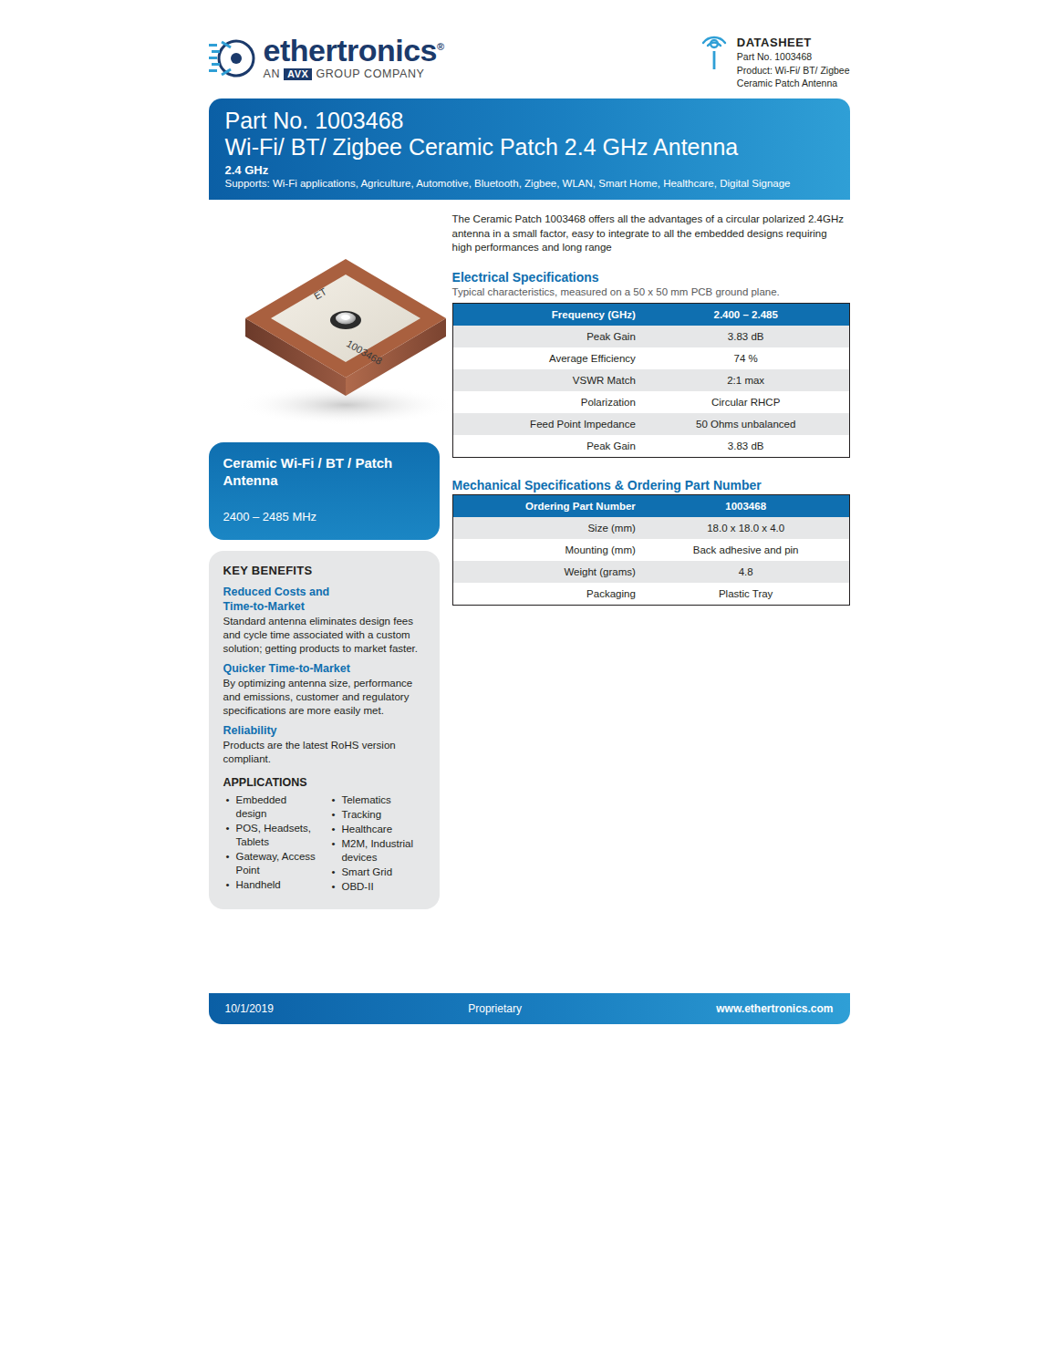ethertronics®
AN AVX GROUP COMPANY
DATASHEET
Part No. 1003468
Product: Wi-Fi/ BT/ Zigbee
Ceramic Patch Antenna
Part No. 1003468 Wi-Fi/ BT/ Zigbee Ceramic Patch 2.4 GHz Antenna
2.4 GHz
Supports: Wi-Fi applications, Agriculture, Automotive, Bluetooth, Zigbee, WLAN, Smart Home, Healthcare, Digital Signage
ET 1003468
Ceramic Wi-Fi / BT / Patch Antenna
2400 – 2485 MHz
KEY BENEFITS
Reduced Costs and
Time-to-Market
Standard antenna eliminates design fees and cycle time associated with a custom solution; getting products to market faster.
Quicker Time-to-Market
By optimizing antenna size, performance and emissions, customer and regulatory specifications are more easily met.
Reliability
Products are the latest RoHS version compliant.
APPLICATIONS
Embedded design
POS, Headsets, Tablets
Gateway, Access Point
Handheld
Telematics
Tracking
Healthcare
M2M, Industrial devices
Smart Grid
OBD-II
The Ceramic Patch 1003468 offers all the advantages of a circular polarized 2.4GHz antenna in a small factor, easy to integrate to all the embedded designs requiring high performances and long range
Electrical Specifications
Typical characteristics, measured on a 50 x 50 mm PCB ground plane.
| Frequency (GHz) | 2.400 – 2.485 |
| --- | --- |
| Peak Gain | 3.83 dB |
| Average Efficiency | 74 % |
| VSWR Match | 2:1 max |
| Polarization | Circular RHCP |
| Feed Point Impedance | 50 Ohms unbalanced |
| Peak Gain | 3.83 dB |
Mechanical Specifications & Ordering Part Number
| Ordering Part Number | 1003468 |
| --- | --- |
| Size (mm) | 18.0 x 18.0 x 4.0 |
| Mounting (mm) | Back adhesive and pin |
| Weight (grams) | 4.8 |
| Packaging | Plastic Tray |
10/1/2019
Proprietary
www.ethertronics.com